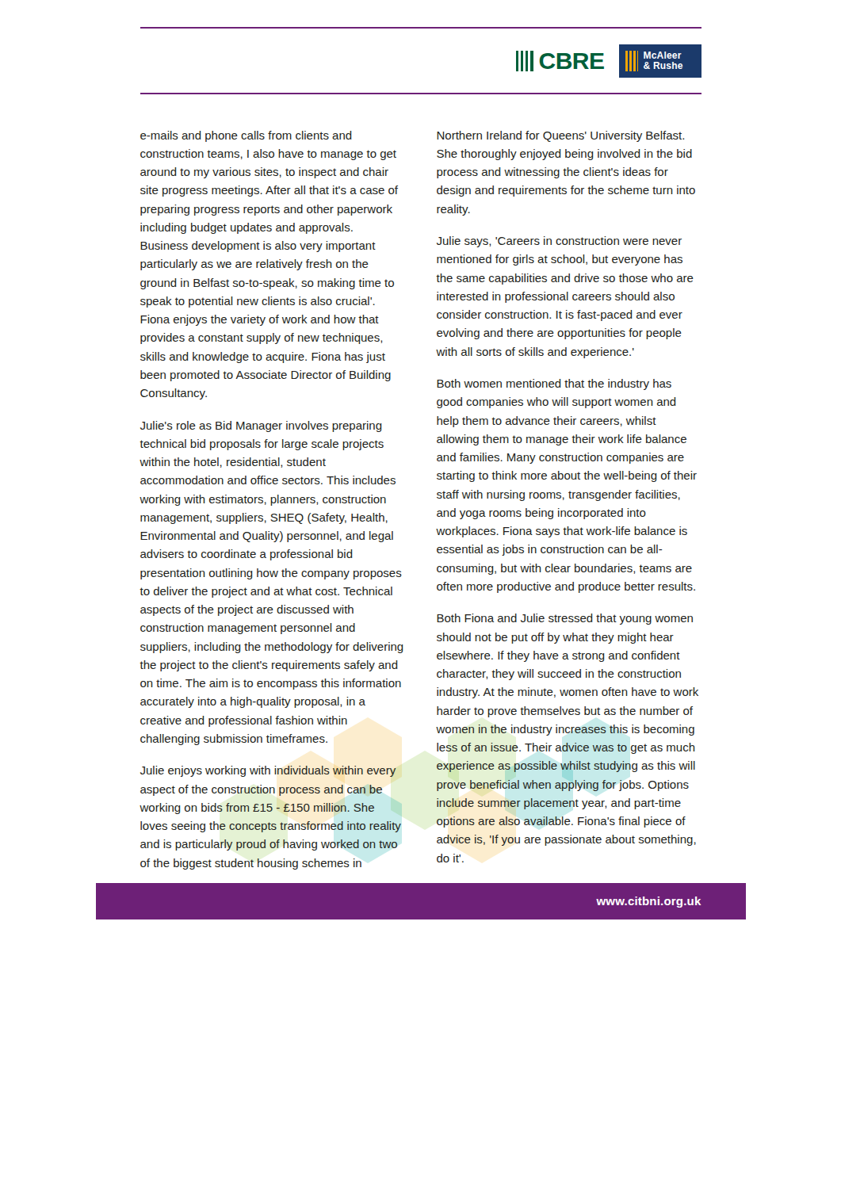CBRE
McAleer
& Rushe
e-mails and phone calls from clients and construction teams, I also have to manage to get around to my various sites, to inspect and chair site progress meetings. After all that it's a case of preparing progress reports and other paperwork including budget updates and approvals. Business development is also very important particularly as we are relatively fresh on the ground in Belfast so-to-speak, so making time to speak to potential new clients is also crucial'. Fiona enjoys the variety of work and how that provides a constant supply of new techniques, skills and knowledge to acquire. Fiona has just been promoted to Associate Director of Building Consultancy.
Julie's role as Bid Manager involves preparing technical bid proposals for large scale projects within the hotel, residential, student accommodation and office sectors. This includes working with estimators, planners, construction management, suppliers, SHEQ (Safety, Health, Environmental and Quality) personnel, and legal advisers to coordinate a professional bid presentation outlining how the company proposes to deliver the project and at what cost. Technical aspects of the project are discussed with construction management personnel and suppliers, including the methodology for delivering the project to the client's requirements safely and on time. The aim is to encompass this information accurately into a high-quality proposal, in a creative and professional fashion within challenging submission timeframes.
Julie enjoys working with individuals within every aspect of the construction process and can be working on bids from £15 - £150 million. She loves seeing the concepts transformed into reality and is particularly proud of having worked on two of the biggest student housing schemes in Northern Ireland for Queens' University Belfast. She thoroughly enjoyed being involved in the bid process and witnessing the client's ideas for design and requirements for the scheme turn into reality.
Julie says, 'Careers in construction were never mentioned for girls at school, but everyone has the same capabilities and drive so those who are interested in professional careers should also consider construction. It is fast-paced and ever evolving and there are opportunities for people with all sorts of skills and experience.'
Both women mentioned that the industry has good companies who will support women and help them to advance their careers, whilst allowing them to manage their work life balance and families. Many construction companies are starting to think more about the well-being of their staff with nursing rooms, transgender facilities, and yoga rooms being incorporated into workplaces. Fiona says that work-life balance is essential as jobs in construction can be all-consuming, but with clear boundaries, teams are often more productive and produce better results.
Both Fiona and Julie stressed that young women should not be put off by what they might hear elsewhere. If they have a strong and confident character, they will succeed in the construction industry. At the minute, women often have to work harder to prove themselves but as the number of women in the industry increases this is becoming less of an issue. Their advice was to get as much experience as possible whilst studying as this will prove beneficial when applying for jobs. Options include summer placement year, and part-time options are also available. Fiona's final piece of advice is, 'If you are passionate about something, do it'.
www.citbni.org.uk